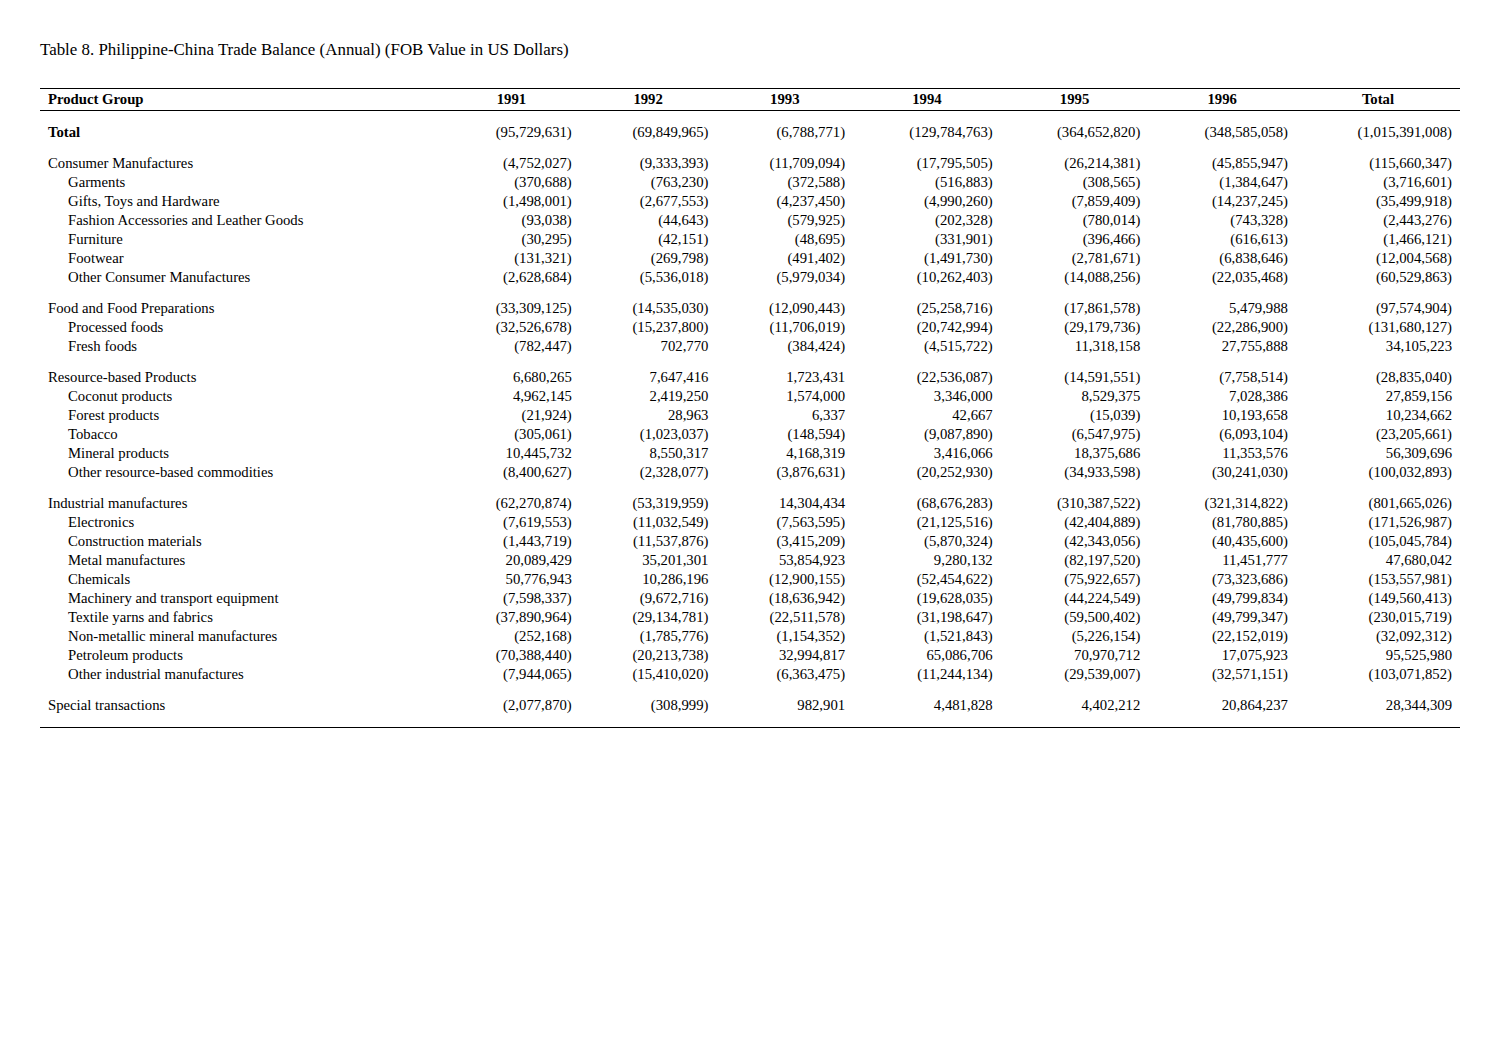Table 8. Philippine-China Trade Balance (Annual) (FOB Value in US Dollars)
| Product Group | 1991 | 1992 | 1993 | 1994 | 1995 | 1996 | Total |
| --- | --- | --- | --- | --- | --- | --- | --- |
| Total | (95,729,631) | (69,849,965) | (6,788,771) | (129,784,763) | (364,652,820) | (348,585,058) | (1,015,391,008) |
| Consumer Manufactures | (4,752,027) | (9,333,393) | (11,709,094) | (17,795,505) | (26,214,381) | (45,855,947) | (115,660,347) |
| Garments | (370,688) | (763,230) | (372,588) | (516,883) | (308,565) | (1,384,647) | (3,716,601) |
| Gifts, Toys and Hardware | (1,498,001) | (2,677,553) | (4,237,450) | (4,990,260) | (7,859,409) | (14,237,245) | (35,499,918) |
| Fashion Accessories and Leather Goods | (93,038) | (44,643) | (579,925) | (202,328) | (780,014) | (743,328) | (2,443,276) |
| Furniture | (30,295) | (42,151) | (48,695) | (331,901) | (396,466) | (616,613) | (1,466,121) |
| Footwear | (131,321) | (269,798) | (491,402) | (1,491,730) | (2,781,671) | (6,838,646) | (12,004,568) |
| Other Consumer Manufactures | (2,628,684) | (5,536,018) | (5,979,034) | (10,262,403) | (14,088,256) | (22,035,468) | (60,529,863) |
| Food and Food Preparations | (33,309,125) | (14,535,030) | (12,090,443) | (25,258,716) | (17,861,578) | 5,479,988 | (97,574,904) |
| Processed foods | (32,526,678) | (15,237,800) | (11,706,019) | (20,742,994) | (29,179,736) | (22,286,900) | (131,680,127) |
| Fresh foods | (782,447) | 702,770 | (384,424) | (4,515,722) | 11,318,158 | 27,755,888 | 34,105,223 |
| Resource-based Products | 6,680,265 | 7,647,416 | 1,723,431 | (22,536,087) | (14,591,551) | (7,758,514) | (28,835,040) |
| Coconut products | 4,962,145 | 2,419,250 | 1,574,000 | 3,346,000 | 8,529,375 | 7,028,386 | 27,859,156 |
| Forest products | (21,924) | 28,963 | 6,337 | 42,667 | (15,039) | 10,193,658 | 10,234,662 |
| Tobacco | (305,061) | (1,023,037) | (148,594) | (9,087,890) | (6,547,975) | (6,093,104) | (23,205,661) |
| Mineral products | 10,445,732 | 8,550,317 | 4,168,319 | 3,416,066 | 18,375,686 | 11,353,576 | 56,309,696 |
| Other resource-based commodities | (8,400,627) | (2,328,077) | (3,876,631) | (20,252,930) | (34,933,598) | (30,241,030) | (100,032,893) |
| Industrial manufactures | (62,270,874) | (53,319,959) | 14,304,434 | (68,676,283) | (310,387,522) | (321,314,822) | (801,665,026) |
| Electronics | (7,619,553) | (11,032,549) | (7,563,595) | (21,125,516) | (42,404,889) | (81,780,885) | (171,526,987) |
| Construction materials | (1,443,719) | (11,537,876) | (3,415,209) | (5,870,324) | (42,343,056) | (40,435,600) | (105,045,784) |
| Metal manufactures | 20,089,429 | 35,201,301 | 53,854,923 | 9,280,132 | (82,197,520) | 11,451,777 | 47,680,042 |
| Chemicals | 50,776,943 | 10,286,196 | (12,900,155) | (52,454,622) | (75,922,657) | (73,323,686) | (153,557,981) |
| Machinery and transport equipment | (7,598,337) | (9,672,716) | (18,636,942) | (19,628,035) | (44,224,549) | (49,799,834) | (149,560,413) |
| Textile yarns and fabrics | (37,890,964) | (29,134,781) | (22,511,578) | (31,198,647) | (59,500,402) | (49,799,347) | (230,015,719) |
| Non-metallic mineral manufactures | (252,168) | (1,785,776) | (1,154,352) | (1,521,843) | (5,226,154) | (22,152,019) | (32,092,312) |
| Petroleum products | (70,388,440) | (20,213,738) | 32,994,817 | 65,086,706 | 70,970,712 | 17,075,923 | 95,525,980 |
| Other industrial manufactures | (7,944,065) | (15,410,020) | (6,363,475) | (11,244,134) | (29,539,007) | (32,571,151) | (103,071,852) |
| Special transactions | (2,077,870) | (308,999) | 982,901 | 4,481,828 | 4,402,212 | 20,864,237 | 28,344,309 |